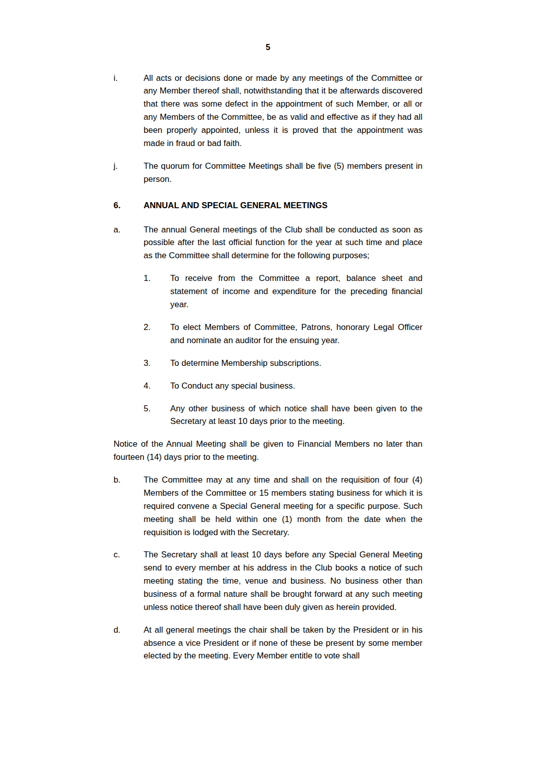5
i.
All acts or decisions done or made by any meetings of the Committee or any Member thereof shall, notwithstanding that it be afterwards discovered that there was some defect in the appointment of such Member, or all or any Members of the Committee, be as valid and effective as if they had all been properly appointed, unless it is proved that the appointment was made in fraud or bad faith.
j.
The quorum for Committee Meetings shall be five (5) members present in person.
6. ANNUAL AND SPECIAL GENERAL MEETINGS
a.
The annual General meetings of the Club shall be conducted as soon as possible after the last official function for the year at such time and place as the Committee shall determine for the following purposes;
1.
To receive from the Committee a report, balance sheet and statement of income and expenditure for the preceding financial year.
2.
To elect Members of Committee, Patrons, honorary Legal Officer and nominate an auditor for the ensuing year.
3.
To determine Membership subscriptions.
4.
To Conduct any special business.
5.
Any other business of which notice shall have been given to the Secretary at least 10 days prior to the meeting.
Notice of the Annual Meeting shall be given to Financial Members no later than fourteen (14) days prior to the meeting.
b.
The Committee may at any time and shall on the requisition of four (4) Members of the Committee or 15 members stating business for which it is required convene a Special General meeting for a specific purpose. Such meeting shall be held within one (1) month from the date when the requisition is lodged with the Secretary.
c.
The Secretary shall at least 10 days before any Special General Meeting send to every member at his address in the Club books a notice of such meeting stating the time, venue and business. No business other than business of a formal nature shall be brought forward at any such meeting unless notice thereof shall have been duly given as herein provided.
d.
At all general meetings the chair shall be taken by the President or in his absence a vice President or if none of these be present by some member elected by the meeting. Every Member entitle to vote shall